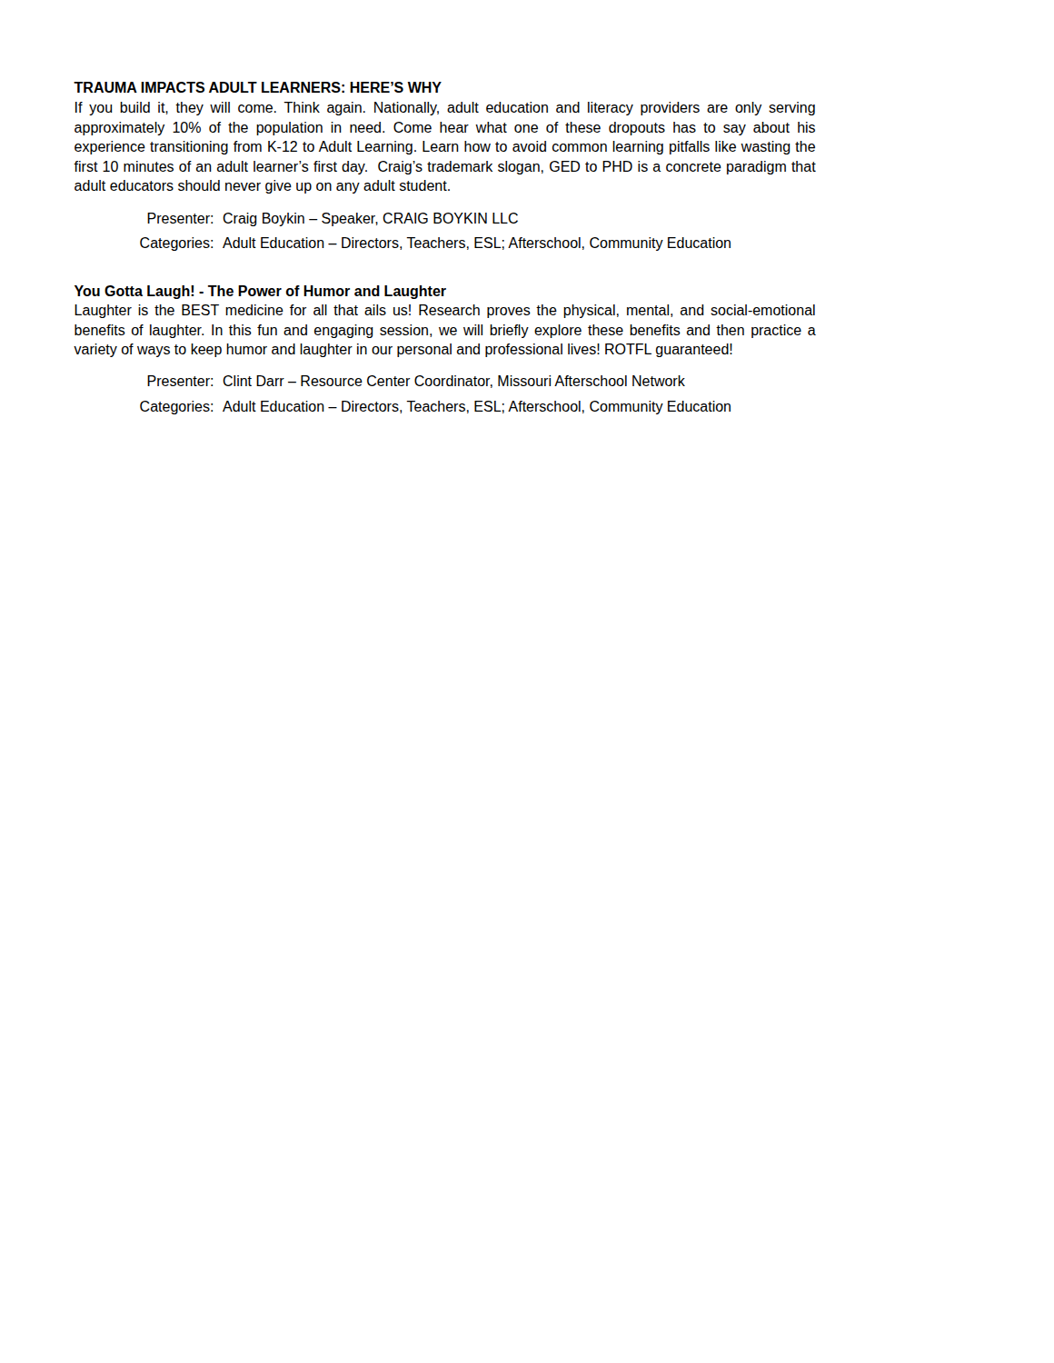TRAUMA IMPACTS ADULT LEARNERS: HERE’S WHY
If you build it, they will come. Think again. Nationally, adult education and literacy providers are only serving approximately 10% of the population in need. Come hear what one of these dropouts has to say about his experience transitioning from K-12 to Adult Learning. Learn how to avoid common learning pitfalls like wasting the first 10 minutes of an adult learner’s first day. Craig’s trademark slogan, GED to PHD is a concrete paradigm that adult educators should never give up on any adult student.
| Presenter: | Craig Boykin – Speaker, CRAIG BOYKIN LLC |
| Categories: | Adult Education – Directors, Teachers, ESL; Afterschool, Community Education |
You Gotta Laugh! - The Power of Humor and Laughter
Laughter is the BEST medicine for all that ails us! Research proves the physical, mental, and social-emotional benefits of laughter. In this fun and engaging session, we will briefly explore these benefits and then practice a variety of ways to keep humor and laughter in our personal and professional lives! ROTFL guaranteed!
| Presenter: | Clint Darr – Resource Center Coordinator, Missouri Afterschool Network |
| Categories: | Adult Education – Directors, Teachers, ESL; Afterschool, Community Education |